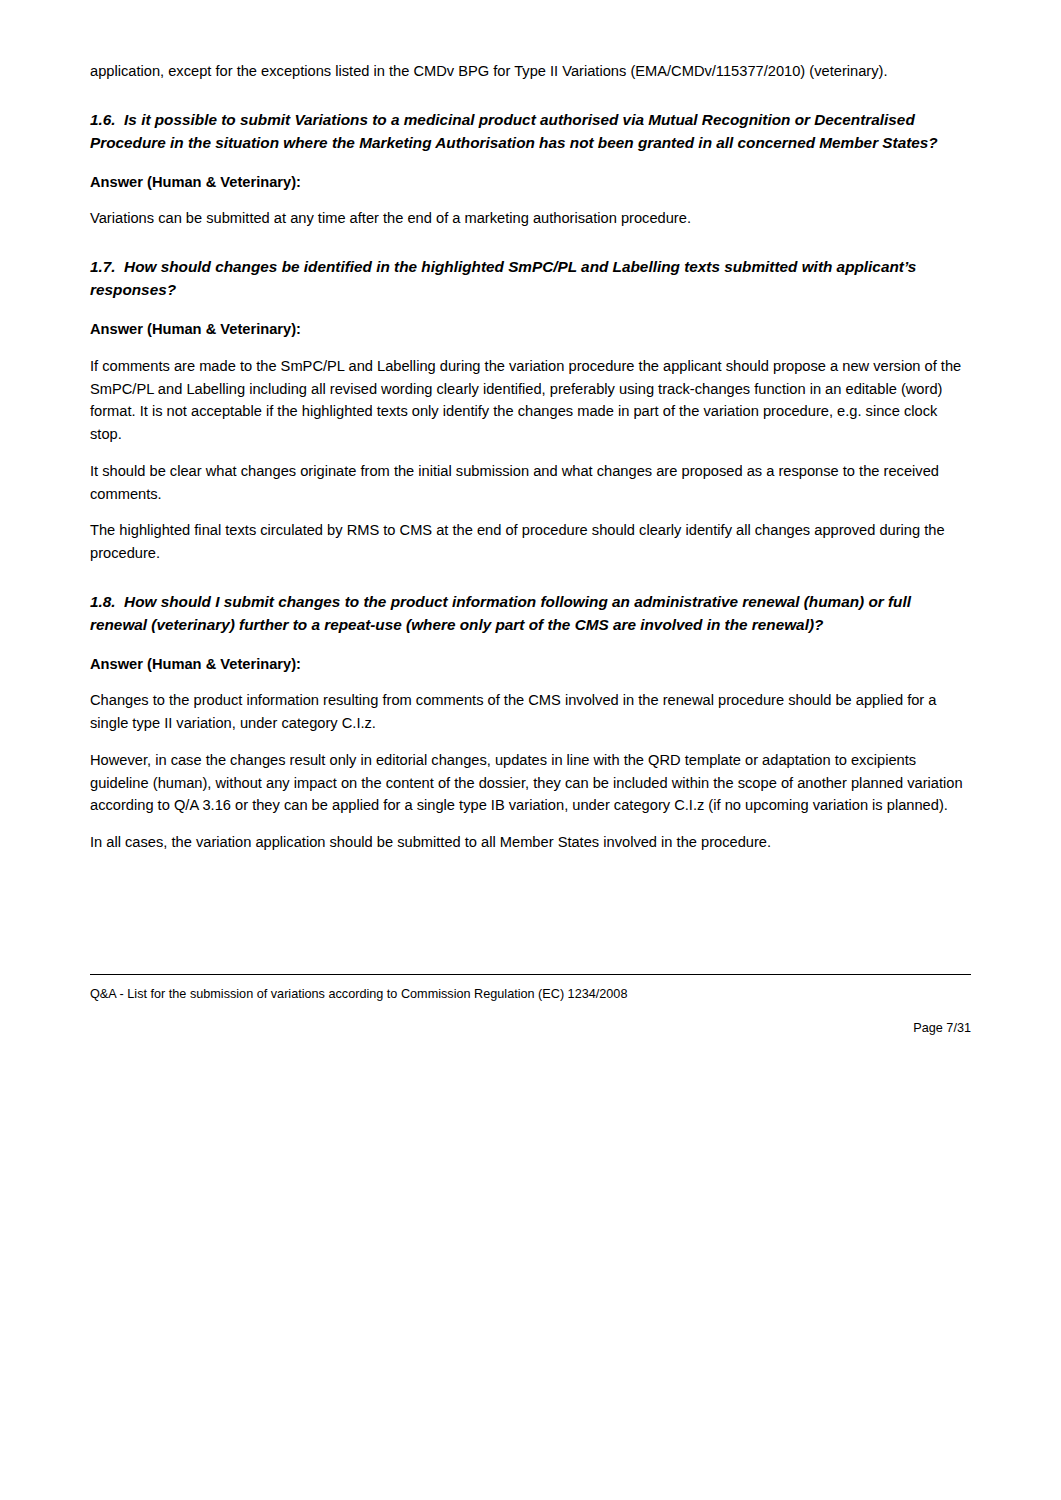application, except for the exceptions listed in the CMDv BPG for Type II Variations (EMA/CMDv/115377/2010) (veterinary).
1.6. Is it possible to submit Variations to a medicinal product authorised via Mutual Recognition or Decentralised Procedure in the situation where the Marketing Authorisation has not been granted in all concerned Member States?
Answer (Human & Veterinary):
Variations can be submitted at any time after the end of a marketing authorisation procedure.
1.7. How should changes be identified in the highlighted SmPC/PL and Labelling texts submitted with applicant’s responses?
Answer (Human & Veterinary):
If comments are made to the SmPC/PL and Labelling during the variation procedure the applicant should propose a new version of the SmPC/PL and Labelling including all revised wording clearly identified, preferably using track-changes function in an editable (word) format. It is not acceptable if the highlighted texts only identify the changes made in part of the variation procedure, e.g. since clock stop.
It should be clear what changes originate from the initial submission and what changes are proposed as a response to the received comments.
The highlighted final texts circulated by RMS to CMS at the end of procedure should clearly identify all changes approved during the procedure.
1.8. How should I submit changes to the product information following an administrative renewal (human) or full renewal (veterinary) further to a repeat-use (where only part of the CMS are involved in the renewal)?
Answer (Human & Veterinary):
Changes to the product information resulting from comments of the CMS involved in the renewal procedure should be applied for a single type II variation, under category C.I.z.
However, in case the changes result only in editorial changes, updates in line with the QRD template or adaptation to excipients guideline (human), without any impact on the content of the dossier, they can be included within the scope of another planned variation according to Q/A 3.16 or they can be applied for a single type IB variation, under category C.I.z (if no upcoming variation is planned).
In all cases, the variation application should be submitted to all Member States involved in the procedure.
Q&A - List for the submission of variations according to Commission Regulation (EC) 1234/2008
Page 7/31